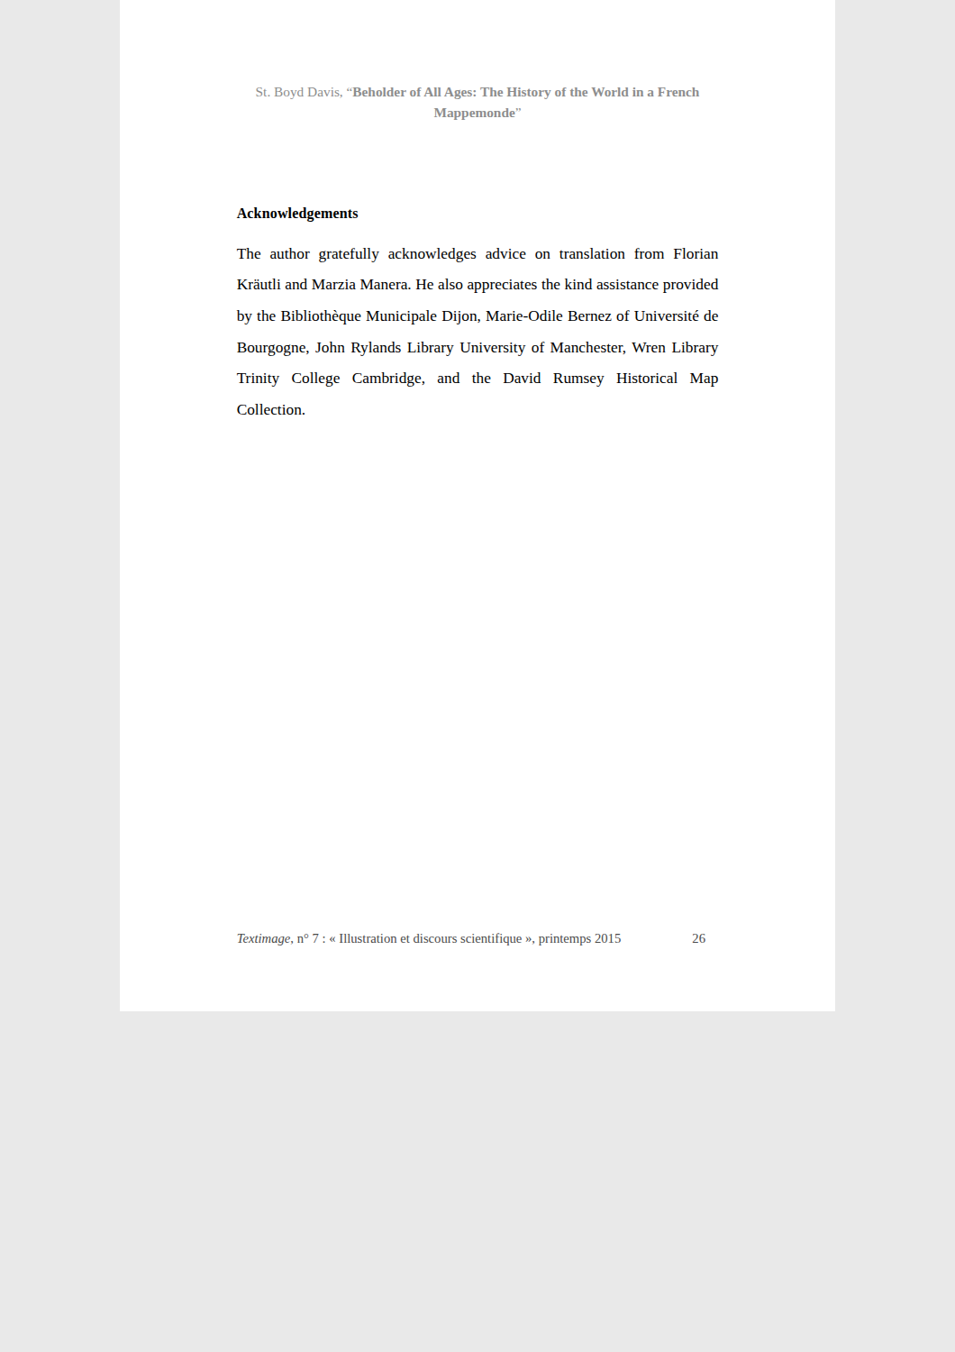St. Boyd Davis, “Beholder of All Ages: The History of the World in a French Mappemonde”
Acknowledgements
The author gratefully acknowledges advice on translation from Florian Kräutli and Marzia Manera. He also appreciates the kind assistance provided by the Bibliothèque Municipale Dijon, Marie-Odile Bernez of Université de Bourgogne, John Rylands Library University of Manchester, Wren Library Trinity College Cambridge, and the David Rumsey Historical Map Collection.
Textimage, n° 7 : « Illustration et discours scientifique », printemps 2015
26